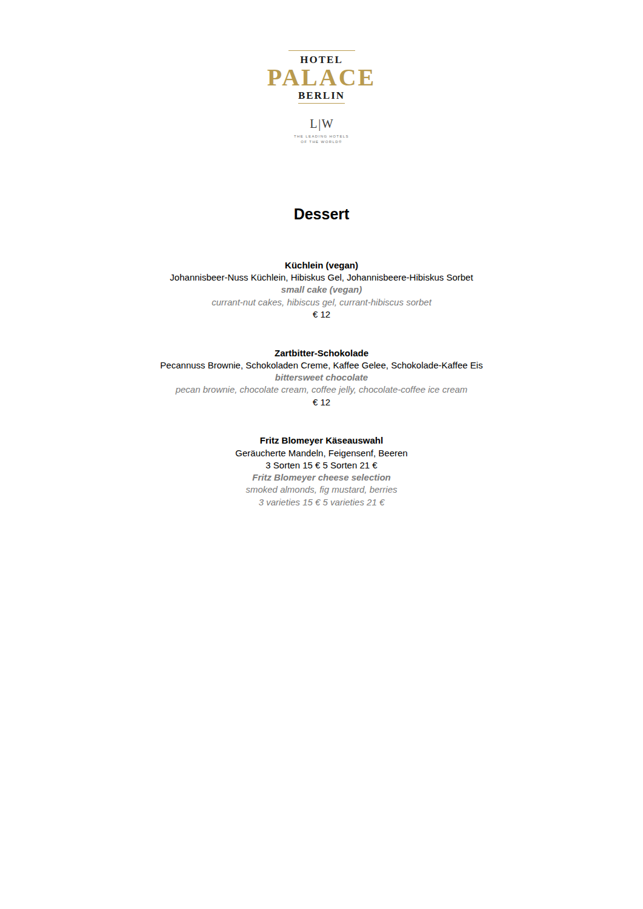HOTEL PALACE BERLIN
L | W THE LEADING HOTELS
OF THE WORLD®
Dessert
Küchlein (vegan) Johannisbeer-Nuss Küchlein, Hibiskus Gel, Johannisbeere-Hibiskus Sorbet small cake (vegan) currant-nut cakes, hibiscus gel, currant-hibiscus sorbet € 12
Zartbitter-Schokolade Pecannuss Brownie, Schokoladen Creme, Kaffee Gelee, Schokolade-Kaffee Eis bittersweet chocolate pecan brownie, chocolate cream, coffee jelly, chocolate-coffee ice cream € 12
Fritz Blomeyer Käseauswahl Geräucherte Mandeln, Feigensenf, Beeren 3 Sorten 15 € 5 Sorten 21 € Fritz Blomeyer cheese selection smoked almonds, fig mustard, berries 3 varieties 15 € 5 varieties 21 €